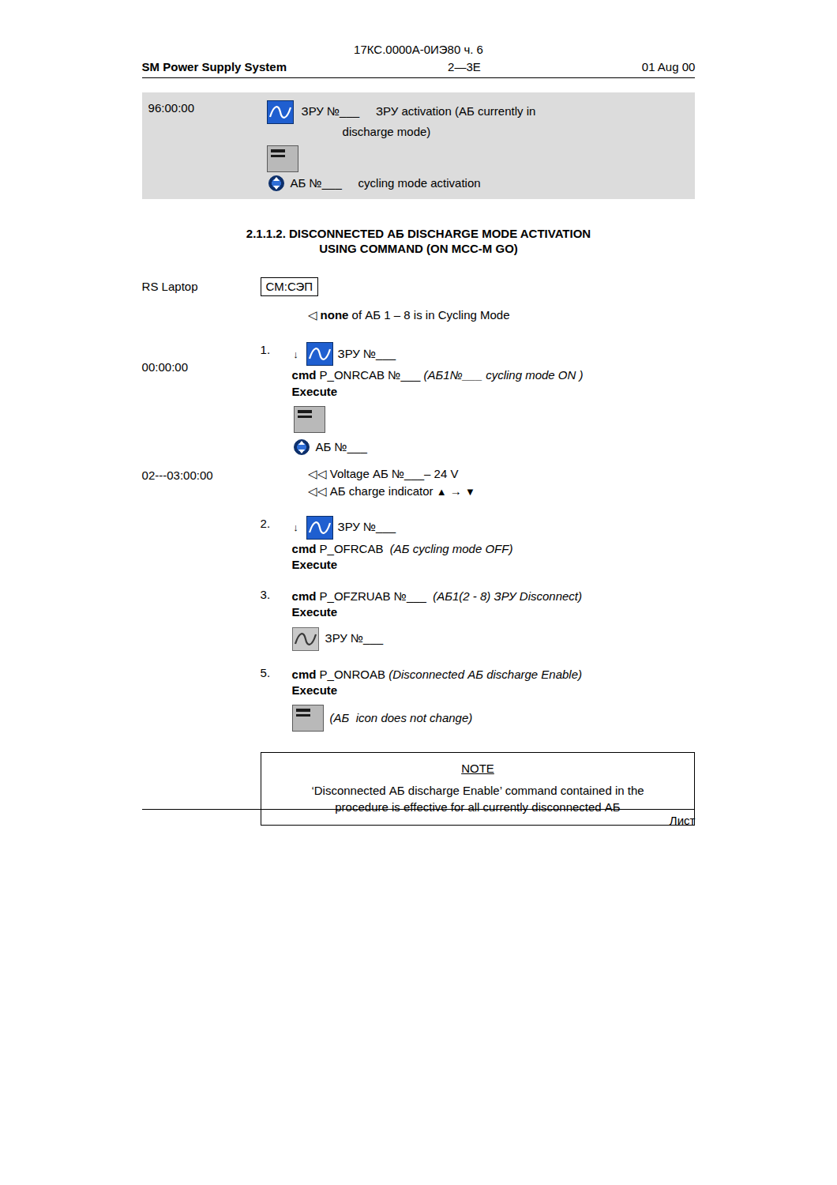17КС.0000А-0ИЭ80 ч. 6
SM Power Supply System
2—3E
01 Aug 00
96:00:00
ЗРУ №___ ЗРУ activation (АБ currently in
discharge mode)
АБ №___ cycling mode activation
2.1.1.2. DISCONNECTED АБ DISCHARGE MODE ACTIVATION
USING COMMAND (ON MCC-M GO)
RS Laptop
СМ:СЭП
◁none of АБ 1 – 8 is in Cycling Mode
00:00:00
1.
↓ ЗРУ №___
cmd P_ONRCAB №___ (АБ1№___ cycling mode ON )
Execute
АБ №___
02---03:00:00
◁◁ Voltage АБ №___– 24 V
◁◁ АБ charge indicator ▲ → ▼
2.
↓ ЗРУ №___
cmd P_OFRCAB (АБ cycling mode OFF)
Execute
3.
cmd P_OFZRUAB №___ (АБ1(2 - 8) ЗРУ Disconnect)
Execute
ЗРУ №___
5.
cmd P_ONROAB (Disconnected АБ discharge Enable)
Execute
(АБ icon does not change)
NOTE
‘Disconnected АБ discharge Enable’ command contained in the
procedure is effective for all currently disconnected АБ
Лист